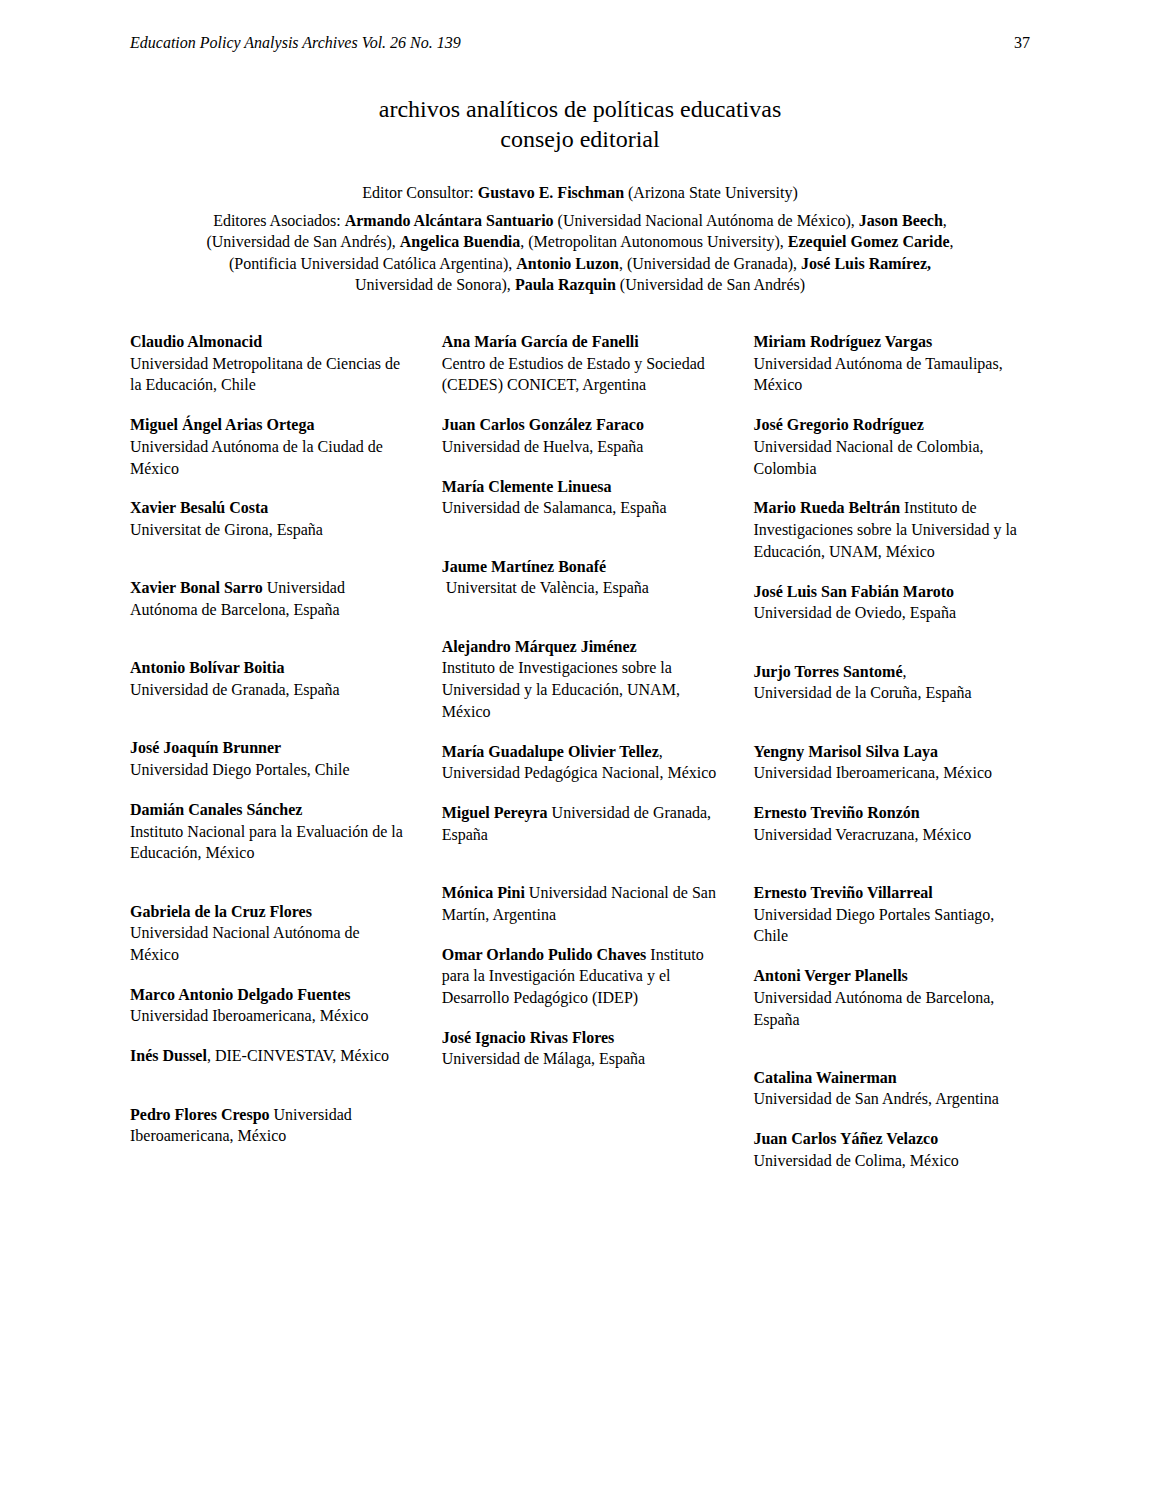Education Policy Analysis Archives Vol. 26 No. 139 37
archivos analíticos de políticas educativas
consejo editorial
Editor Consultor: Gustavo E. Fischman (Arizona State University)
Editores Asociados: Armando Alcántara Santuario (Universidad Nacional Autónoma de México), Jason Beech, (Universidad de San Andrés), Angelica Buendia, (Metropolitan Autonomous University), Ezequiel Gomez Caride, (Pontificia Universidad Católica Argentina), Antonio Luzon, (Universidad de Granada), José Luis Ramírez, Universidad de Sonora), Paula Razquin (Universidad de San Andrés)
Claudio Almonacid
Universidad Metropolitana de Ciencias de la Educación, Chile
Miguel Ángel Arias Ortega
Universidad Autónoma de la Ciudad de México
Xavier Besalú Costa
Universitat de Girona, España
Xavier Bonal Sarro Universidad Autónoma de Barcelona, España
Antonio Bolívar Boitia
Universidad de Granada, España
José Joaquín Brunner
Universidad Diego Portales, Chile
Damián Canales Sánchez
Instituto Nacional para la Evaluación de la Educación, México
Gabriela de la Cruz Flores
Universidad Nacional Autónoma de México
Marco Antonio Delgado Fuentes Universidad Iberoamericana, México
Inés Dussel, DIE-CINVESTAV, México
Pedro Flores Crespo Universidad Iberoamericana, México
Ana María García de Fanelli
Centro de Estudios de Estado y Sociedad (CEDES) CONICET, Argentina
Juan Carlos González Faraco
Universidad de Huelva, España
María Clemente Linuesa
Universidad de Salamanca, España
Jaume Martínez Bonafé
Universitat de València, España
Alejandro Márquez Jiménez
Instituto de Investigaciones sobre la Universidad y la Educación, UNAM, México
María Guadalupe Olivier Tellez, Universidad Pedagógica Nacional, México
Miguel Pereyra Universidad de Granada, España
Mónica Pini Universidad Nacional de San Martín, Argentina
Omar Orlando Pulido Chaves Instituto para la Investigación Educativa y el Desarrollo Pedagógico (IDEP)
José Ignacio Rivas Flores
Universidad de Málaga, España
Miriam Rodríguez Vargas
Universidad Autónoma de Tamaulipas, México
José Gregorio Rodríguez
Universidad Nacional de Colombia, Colombia
Mario Rueda Beltrán Instituto de Investigaciones sobre la Universidad y la Educación, UNAM, México
José Luis San Fabián Maroto
Universidad de Oviedo, España
Jurjo Torres Santomé,
Universidad de la Coruña, España
Yengny Marisol Silva Laya
Universidad Iberoamericana, México
Ernesto Treviño Ronzón
Universidad Veracruzana, México
Ernesto Treviño Villarreal
Universidad Diego Portales Santiago, Chile
Antoni Verger Planells
Universidad Autónoma de Barcelona, España
Catalina Wainerman
Universidad de San Andrés, Argentina
Juan Carlos Yáñez Velazco
Universidad de Colima, México